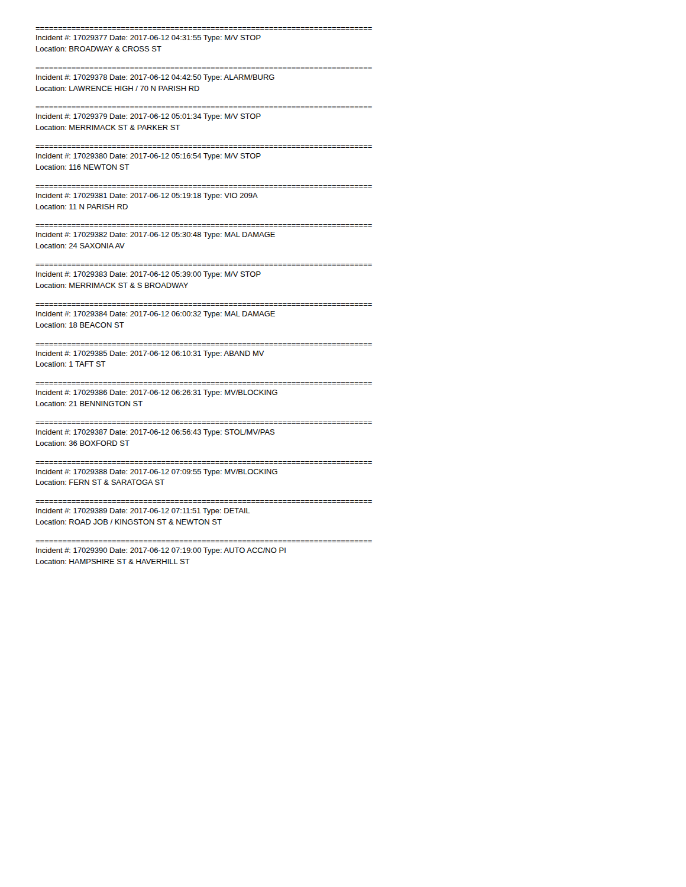===========================================================================
Incident #: 17029377 Date: 2017-06-12 04:31:55 Type: M/V STOP
Location: BROADWAY & CROSS ST
===========================================================================
Incident #: 17029378 Date: 2017-06-12 04:42:50 Type: ALARM/BURG
Location: LAWRENCE HIGH / 70 N PARISH RD
===========================================================================
Incident #: 17029379 Date: 2017-06-12 05:01:34 Type: M/V STOP
Location: MERRIMACK ST & PARKER ST
===========================================================================
Incident #: 17029380 Date: 2017-06-12 05:16:54 Type: M/V STOP
Location: 116 NEWTON ST
===========================================================================
Incident #: 17029381 Date: 2017-06-12 05:19:18 Type: VIO 209A
Location: 11 N PARISH RD
===========================================================================
Incident #: 17029382 Date: 2017-06-12 05:30:48 Type: MAL DAMAGE
Location: 24 SAXONIA AV
===========================================================================
Incident #: 17029383 Date: 2017-06-12 05:39:00 Type: M/V STOP
Location: MERRIMACK ST & S BROADWAY
===========================================================================
Incident #: 17029384 Date: 2017-06-12 06:00:32 Type: MAL DAMAGE
Location: 18 BEACON ST
===========================================================================
Incident #: 17029385 Date: 2017-06-12 06:10:31 Type: ABAND MV
Location: 1 TAFT ST
===========================================================================
Incident #: 17029386 Date: 2017-06-12 06:26:31 Type: MV/BLOCKING
Location: 21 BENNINGTON ST
===========================================================================
Incident #: 17029387 Date: 2017-06-12 06:56:43 Type: STOL/MV/PAS
Location: 36 BOXFORD ST
===========================================================================
Incident #: 17029388 Date: 2017-06-12 07:09:55 Type: MV/BLOCKING
Location: FERN ST & SARATOGA ST
===========================================================================
Incident #: 17029389 Date: 2017-06-12 07:11:51 Type: DETAIL
Location: ROAD JOB / KINGSTON ST & NEWTON ST
===========================================================================
Incident #: 17029390 Date: 2017-06-12 07:19:00 Type: AUTO ACC/NO PI
Location: HAMPSHIRE ST & HAVERHILL ST